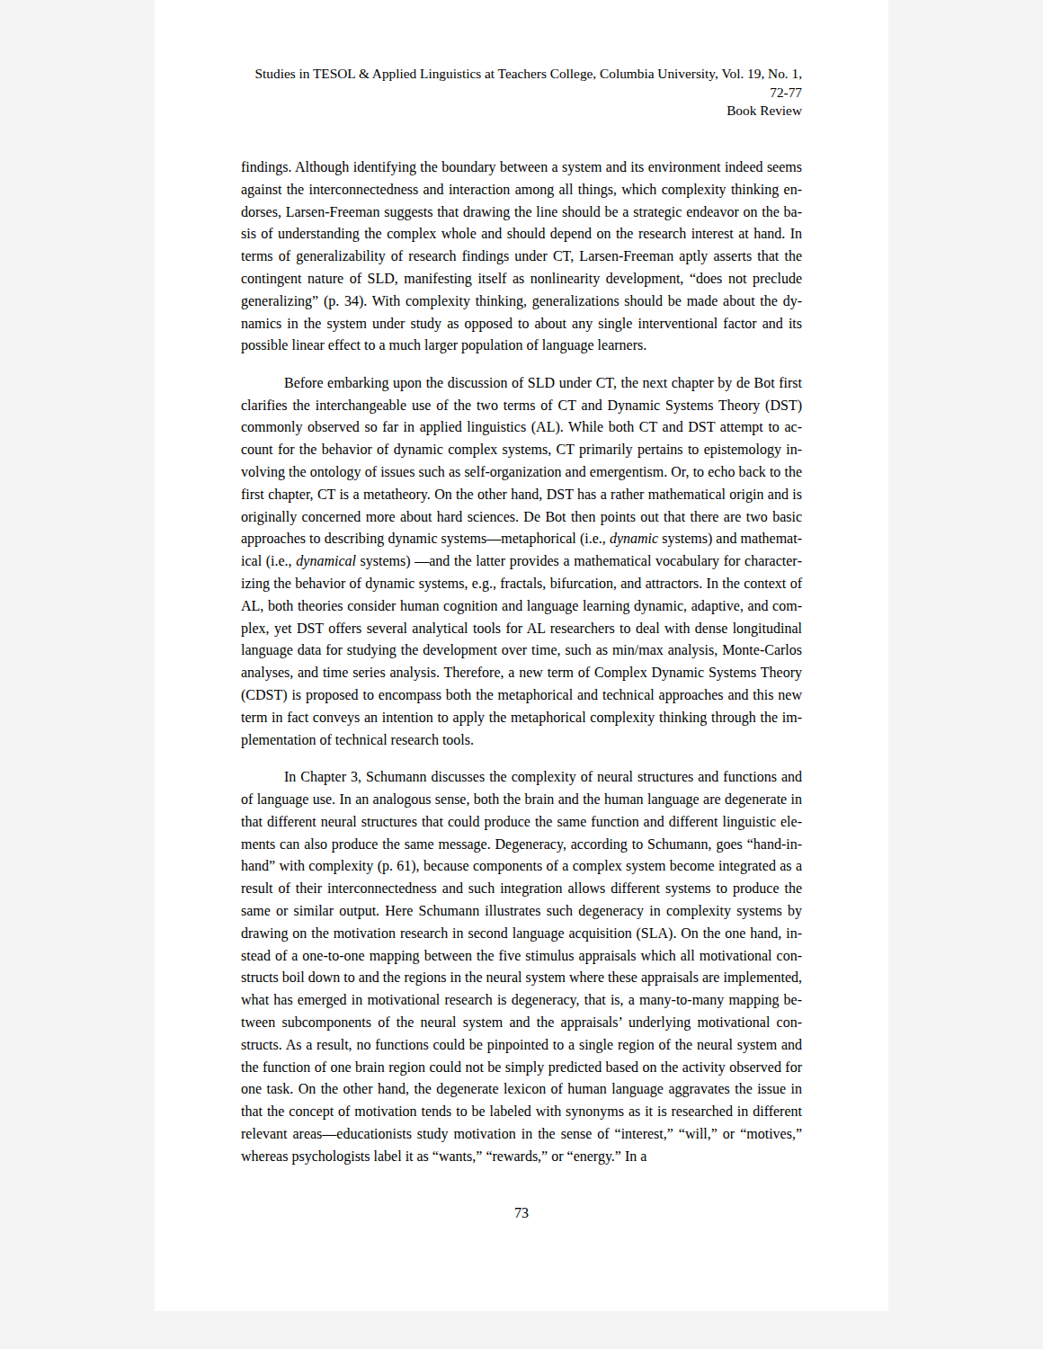Studies in TESOL & Applied Linguistics at Teachers College, Columbia University, Vol. 19, No. 1, 72-77 Book Review
findings. Although identifying the boundary between a system and its environment indeed seems against the interconnectedness and interaction among all things, which complexity thinking endorses, Larsen-Freeman suggests that drawing the line should be a strategic endeavor on the basis of understanding the complex whole and should depend on the research interest at hand. In terms of generalizability of research findings under CT, Larsen-Freeman aptly asserts that the contingent nature of SLD, manifesting itself as nonlinearity development, “does not preclude generalizing” (p. 34). With complexity thinking, generalizations should be made about the dynamics in the system under study as opposed to about any single interventional factor and its possible linear effect to a much larger population of language learners.
Before embarking upon the discussion of SLD under CT, the next chapter by de Bot first clarifies the interchangeable use of the two terms of CT and Dynamic Systems Theory (DST) commonly observed so far in applied linguistics (AL). While both CT and DST attempt to account for the behavior of dynamic complex systems, CT primarily pertains to epistemology involving the ontology of issues such as self-organization and emergentism. Or, to echo back to the first chapter, CT is a metatheory. On the other hand, DST has a rather mathematical origin and is originally concerned more about hard sciences. De Bot then points out that there are two basic approaches to describing dynamic systems—metaphorical (i.e., dynamic systems) and mathematical (i.e., dynamical systems) —and the latter provides a mathematical vocabulary for characterizing the behavior of dynamic systems, e.g., fractals, bifurcation, and attractors. In the context of AL, both theories consider human cognition and language learning dynamic, adaptive, and complex, yet DST offers several analytical tools for AL researchers to deal with dense longitudinal language data for studying the development over time, such as min/max analysis, Monte-Carlos analyses, and time series analysis. Therefore, a new term of Complex Dynamic Systems Theory (CDST) is proposed to encompass both the metaphorical and technical approaches and this new term in fact conveys an intention to apply the metaphorical complexity thinking through the implementation of technical research tools.
In Chapter 3, Schumann discusses the complexity of neural structures and functions and of language use. In an analogous sense, both the brain and the human language are degenerate in that different neural structures that could produce the same function and different linguistic elements can also produce the same message. Degeneracy, according to Schumann, goes “hand-in-hand” with complexity (p. 61), because components of a complex system become integrated as a result of their interconnectedness and such integration allows different systems to produce the same or similar output. Here Schumann illustrates such degeneracy in complexity systems by drawing on the motivation research in second language acquisition (SLA). On the one hand, instead of a one-to-one mapping between the five stimulus appraisals which all motivational constructs boil down to and the regions in the neural system where these appraisals are implemented, what has emerged in motivational research is degeneracy, that is, a many-to-many mapping between subcomponents of the neural system and the appraisals’ underlying motivational constructs. As a result, no functions could be pinpointed to a single region of the neural system and the function of one brain region could not be simply predicted based on the activity observed for one task. On the other hand, the degenerate lexicon of human language aggravates the issue in that the concept of motivation tends to be labeled with synonyms as it is researched in different relevant areas—educationists study motivation in the sense of “interest,” “will,” or “motives,” whereas psychologists label it as “wants,” “rewards,” or “energy.” In a
73